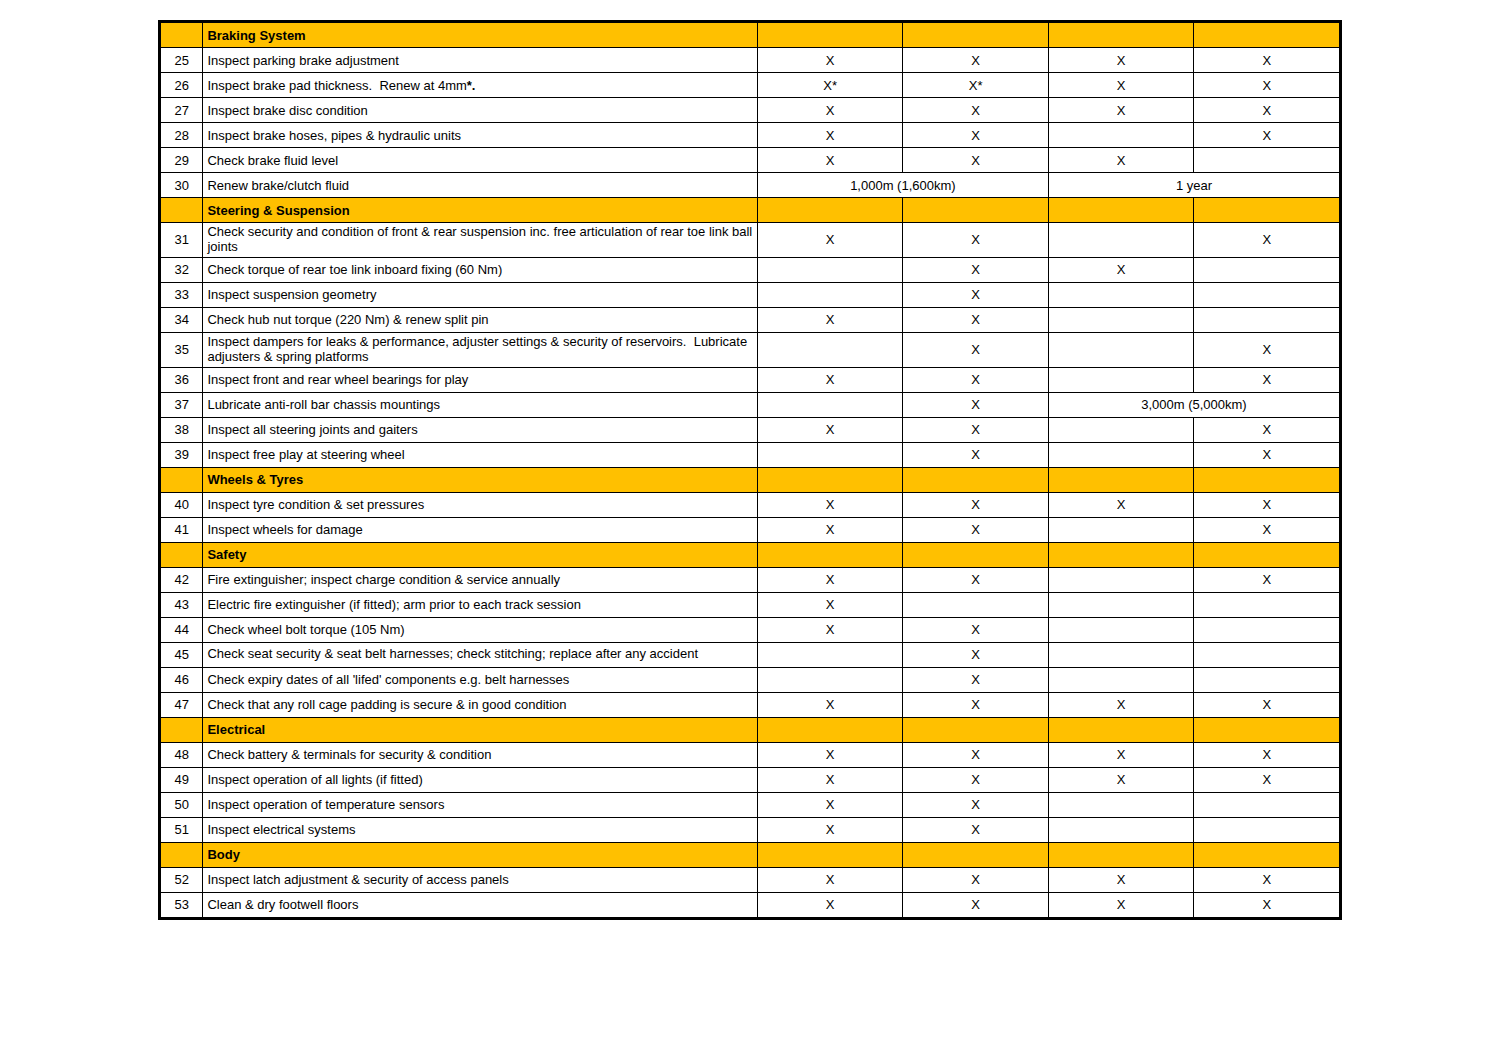| | Braking System | | | | |
| 25 | Inspect parking brake adjustment | X | X | X | X |
| 26 | Inspect brake pad thickness. Renew at 4mm *. | X* | X* | X | X |
| 27 | Inspect brake disc condition | X | X | X | X |
| 28 | Inspect brake hoses, pipes & hydraulic units | X | X | | X |
| 29 | Check brake fluid level | X | X | X | |
| 30 | Renew brake/clutch fluid | 1,000m (1,600km) | 1 year |
| | Steering & Suspension | | | | |
| 31 | Check security and condition of front & rear suspension inc. free articulation of rear toe link ball joints | X | X | | X |
| 32 | Check torque of rear toe link inboard fixing (60 Nm) | | X | X | |
| 33 | Inspect suspension geometry | | X | | |
| 34 | Check hub nut torque (220 Nm) & renew split pin | X | X | | |
| 35 | Inspect dampers for leaks & performance, adjuster settings & security of reservoirs. Lubricate adjusters & spring platforms | | X | | X |
| 36 | Inspect front and rear wheel bearings for play | X | X | | X |
| 37 | Lubricate anti-roll bar chassis mountings | | X | 3,000m (5,000km) |
| 38 | Inspect all steering joints and gaiters | X | X | | X |
| 39 | Inspect free play at steering wheel | | X | | X |
| | Wheels & Tyres | | | | |
| 40 | Inspect tyre condition & set pressures | X | X | X | X |
| 41 | Inspect wheels for damage | X | X | | X |
| | Safety | | | | |
| 42 | Fire extinguisher; inspect charge condition & service annually | X | X | | X |
| 43 | Electric fire extinguisher (if fitted); arm prior to each track session | X | | | |
| 44 | Check wheel bolt torque (105 Nm) | X | X | | |
| 45 | Check seat security & seat belt harnesses; check stitching; replace after any accident | | X | | |
| 46 | Check expiry dates of all 'lifed' components e.g. belt harnesses | | X | | |
| 47 | Check that any roll cage padding is secure & in good condition | X | X | X | X |
| | Electrical | | | | |
| 48 | Check battery & terminals for security & condition | X | X | X | X |
| 49 | Inspect operation of all lights (if fitted) | X | X | X | X |
| 50 | Inspect operation of temperature sensors | X | X | | |
| 51 | Inspect electrical systems | X | X | | |
| | Body | | | | |
| 52 | Inspect latch adjustment & security of access panels | X | X | X | X |
| 53 | Clean & dry footwell floors | X | X | X | X |